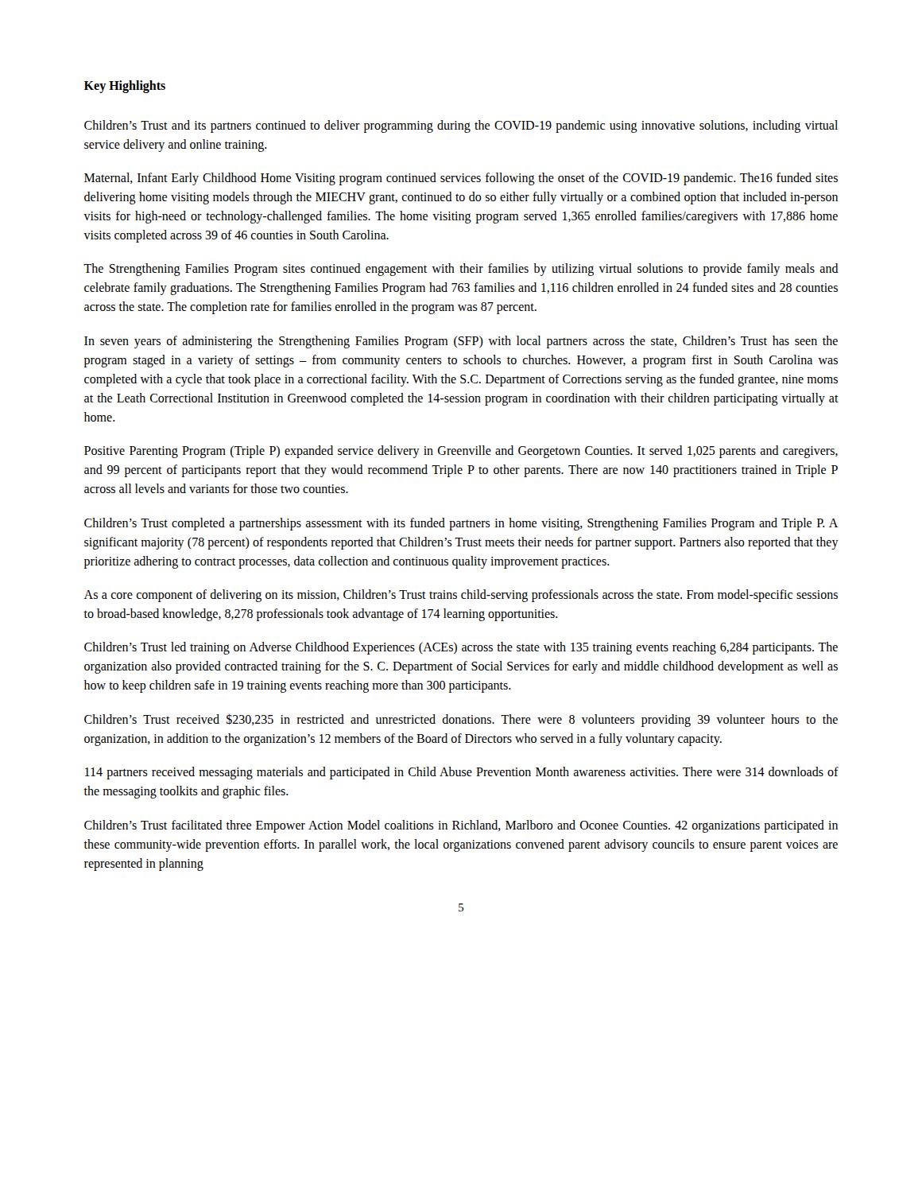Key Highlights
Children’s Trust and its partners continued to deliver programming during the COVID-19 pandemic using innovative solutions, including virtual service delivery and online training.
Maternal, Infant Early Childhood Home Visiting program continued services following the onset of the COVID-19 pandemic. The16 funded sites delivering home visiting models through the MIECHV grant, continued to do so either fully virtually or a combined option that included in-person visits for high-need or technology-challenged families. The home visiting program served 1,365 enrolled families/caregivers with 17,886 home visits completed across 39 of 46 counties in South Carolina.
The Strengthening Families Program sites continued engagement with their families by utilizing virtual solutions to provide family meals and celebrate family graduations. The Strengthening Families Program had 763 families and 1,116 children enrolled in 24 funded sites and 28 counties across the state. The completion rate for families enrolled in the program was 87 percent.
In seven years of administering the Strengthening Families Program (SFP) with local partners across the state, Children’s Trust has seen the program staged in a variety of settings – from community centers to schools to churches. However, a program first in South Carolina was completed with a cycle that took place in a correctional facility. With the S.C. Department of Corrections serving as the funded grantee, nine moms at the Leath Correctional Institution in Greenwood completed the 14-session program in coordination with their children participating virtually at home.
Positive Parenting Program (Triple P) expanded service delivery in Greenville and Georgetown Counties. It served 1,025 parents and caregivers, and 99 percent of participants report that they would recommend Triple P to other parents. There are now 140 practitioners trained in Triple P across all levels and variants for those two counties.
Children’s Trust completed a partnerships assessment with its funded partners in home visiting, Strengthening Families Program and Triple P. A significant majority (78 percent) of respondents reported that Children’s Trust meets their needs for partner support. Partners also reported that they prioritize adhering to contract processes, data collection and continuous quality improvement practices.
As a core component of delivering on its mission, Children’s Trust trains child-serving professionals across the state. From model-specific sessions to broad-based knowledge, 8,278 professionals took advantage of 174 learning opportunities.
Children’s Trust led training on Adverse Childhood Experiences (ACEs) across the state with 135 training events reaching 6,284 participants. The organization also provided contracted training for the S. C. Department of Social Services for early and middle childhood development as well as how to keep children safe in 19 training events reaching more than 300 participants.
Children’s Trust received $230,235 in restricted and unrestricted donations. There were 8 volunteers providing 39 volunteer hours to the organization, in addition to the organization’s 12 members of the Board of Directors who served in a fully voluntary capacity.
114 partners received messaging materials and participated in Child Abuse Prevention Month awareness activities. There were 314 downloads of the messaging toolkits and graphic files.
Children’s Trust facilitated three Empower Action Model coalitions in Richland, Marlboro and Oconee Counties. 42 organizations participated in these community-wide prevention efforts. In parallel work, the local organizations convened parent advisory councils to ensure parent voices are represented in planning
5